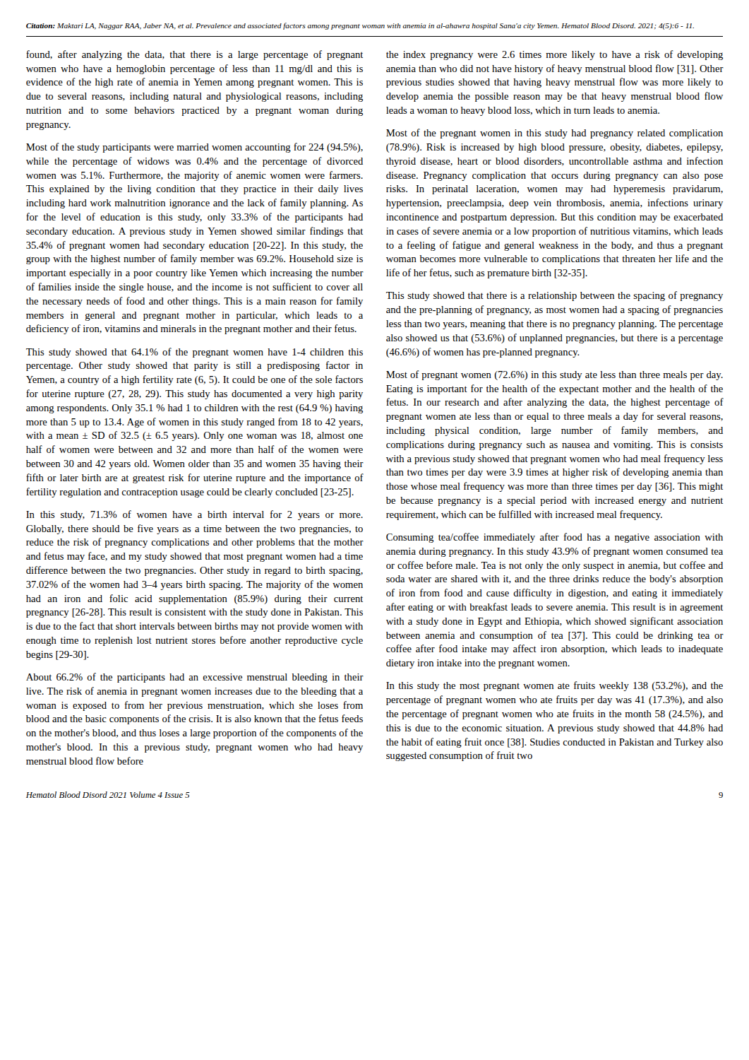Citation: Maktari LA, Naggar RAA, Jaber NA, et al. Prevalence and associated factors among pregnant woman with anemia in al-ahawra hospital Sana'a city Yemen. Hematol Blood Disord. 2021; 4(5):6 - 11.
found, after analyzing the data, that there is a large percentage of pregnant women who have a hemoglobin percentage of less than 11 mg/dl and this is evidence of the high rate of anemia in Yemen among pregnant women. This is due to several reasons, including natural and physiological reasons, including nutrition and to some behaviors practiced by a pregnant woman during pregnancy.
Most of the study participants were married women accounting for 224 (94.5%), while the percentage of widows was 0.4% and the percentage of divorced women was 5.1%. Furthermore, the majority of anemic women were farmers. This explained by the living condition that they practice in their daily lives including hard work malnutrition ignorance and the lack of family planning. As for the level of education is this study, only 33.3% of the participants had secondary education. A previous study in Yemen showed similar findings that 35.4% of pregnant women had secondary education [20-22]. In this study, the group with the highest number of family member was 69.2%. Household size is important especially in a poor country like Yemen which increasing the number of families inside the single house, and the income is not sufficient to cover all the necessary needs of food and other things. This is a main reason for family members in general and pregnant mother in particular, which leads to a deficiency of iron, vitamins and minerals in the pregnant mother and their fetus.
This study showed that 64.1% of the pregnant women have 1-4 children this percentage. Other study showed that parity is still a predisposing factor in Yemen, a country of a high fertility rate (6, 5). It could be one of the sole factors for uterine rupture (27, 28, 29). This study has documented a very high parity among respondents. Only 35.1 % had 1 to children with the rest (64.9 %) having more than 5 up to 13.4. Age of women in this study ranged from 18 to 42 years, with a mean ± SD of 32.5 (± 6.5 years). Only one woman was 18, almost one half of women were between and 32 and more than half of the women were between 30 and 42 years old. Women older than 35 and women 35 having their fifth or later birth are at greatest risk for uterine rupture and the importance of fertility regulation and contraception usage could be clearly concluded [23-25].
In this study, 71.3% of women have a birth interval for 2 years or more. Globally, there should be five years as a time between the two pregnancies, to reduce the risk of pregnancy complications and other problems that the mother and fetus may face, and my study showed that most pregnant women had a time difference between the two pregnancies. Other study in regard to birth spacing, 37.02% of the women had 3–4 years birth spacing. The majority of the women had an iron and folic acid supplementation (85.9%) during their current pregnancy [26-28]. This result is consistent with the study done in Pakistan. This is due to the fact that short intervals between births may not provide women with enough time to replenish lost nutrient stores before another reproductive cycle begins [29-30].
About 66.2% of the participants had an excessive menstrual bleeding in their live. The risk of anemia in pregnant women increases due to the bleeding that a woman is exposed to from her previous menstruation, which she loses from blood and the basic components of the crisis. It is also known that the fetus feeds on the mother's blood, and thus loses a large proportion of the components of the mother's blood. In this a previous study, pregnant women who had heavy menstrual blood flow before
the index pregnancy were 2.6 times more likely to have a risk of developing anemia than who did not have history of heavy menstrual blood flow [31]. Other previous studies showed that having heavy menstrual flow was more likely to develop anemia the possible reason may be that heavy menstrual blood flow leads a woman to heavy blood loss, which in turn leads to anemia.
Most of the pregnant women in this study had pregnancy related complication (78.9%). Risk is increased by high blood pressure, obesity, diabetes, epilepsy, thyroid disease, heart or blood disorders, uncontrollable asthma and infection disease. Pregnancy complication that occurs during pregnancy can also pose risks. In perinatal laceration, women may had hyperemesis pravidarum, hypertension, preeclampsia, deep vein thrombosis, anemia, infections urinary incontinence and postpartum depression. But this condition may be exacerbated in cases of severe anemia or a low proportion of nutritious vitamins, which leads to a feeling of fatigue and general weakness in the body, and thus a pregnant woman becomes more vulnerable to complications that threaten her life and the life of her fetus, such as premature birth [32-35].
This study showed that there is a relationship between the spacing of pregnancy and the pre-planning of pregnancy, as most women had a spacing of pregnancies less than two years, meaning that there is no pregnancy planning. The percentage also showed us that (53.6%) of unplanned pregnancies, but there is a percentage (46.6%) of women has pre-planned pregnancy.
Most of pregnant women (72.6%) in this study ate less than three meals per day. Eating is important for the health of the expectant mother and the health of the fetus. In our research and after analyzing the data, the highest percentage of pregnant women ate less than or equal to three meals a day for several reasons, including physical condition, large number of family members, and complications during pregnancy such as nausea and vomiting. This is consists with a previous study showed that pregnant women who had meal frequency less than two times per day were 3.9 times at higher risk of developing anemia than those whose meal frequency was more than three times per day [36]. This might be because pregnancy is a special period with increased energy and nutrient requirement, which can be fulfilled with increased meal frequency.
Consuming tea/coffee immediately after food has a negative association with anemia during pregnancy. In this study 43.9% of pregnant women consumed tea or coffee before male. Tea is not only the only suspect in anemia, but coffee and soda water are shared with it, and the three drinks reduce the body's absorption of iron from food and cause difficulty in digestion, and eating it immediately after eating or with breakfast leads to severe anemia. This result is in agreement with a study done in Egypt and Ethiopia, which showed significant association between anemia and consumption of tea [37]. This could be drinking tea or coffee after food intake may affect iron absorption, which leads to inadequate dietary iron intake into the pregnant women.
In this study the most pregnant women ate fruits weekly 138 (53.2%), and the percentage of pregnant women who ate fruits per day was 41 (17.3%), and also the percentage of pregnant women who ate fruits in the month 58 (24.5%), and this is due to the economic situation. A previous study showed that 44.8% had the habit of eating fruit once [38]. Studies conducted in Pakistan and Turkey also suggested consumption of fruit two
Hematol Blood Disord 2021 Volume 4 Issue 5 9